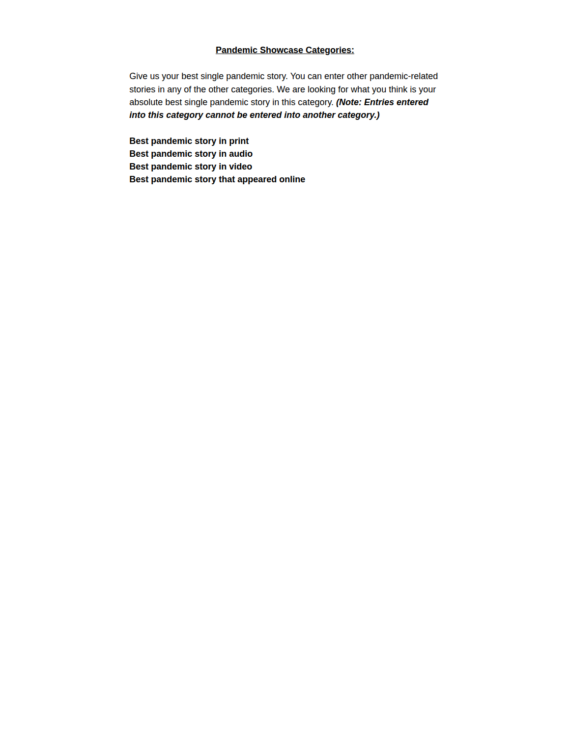Pandemic Showcase Categories:
Give us your best single pandemic story. You can enter other pandemic-related stories in any of the other categories. We are looking for what you think is your absolute best single pandemic story in this category. (Note: Entries entered into this category cannot be entered into another category.)
Best pandemic story in print
Best pandemic story in audio
Best pandemic story in video
Best pandemic story that appeared online